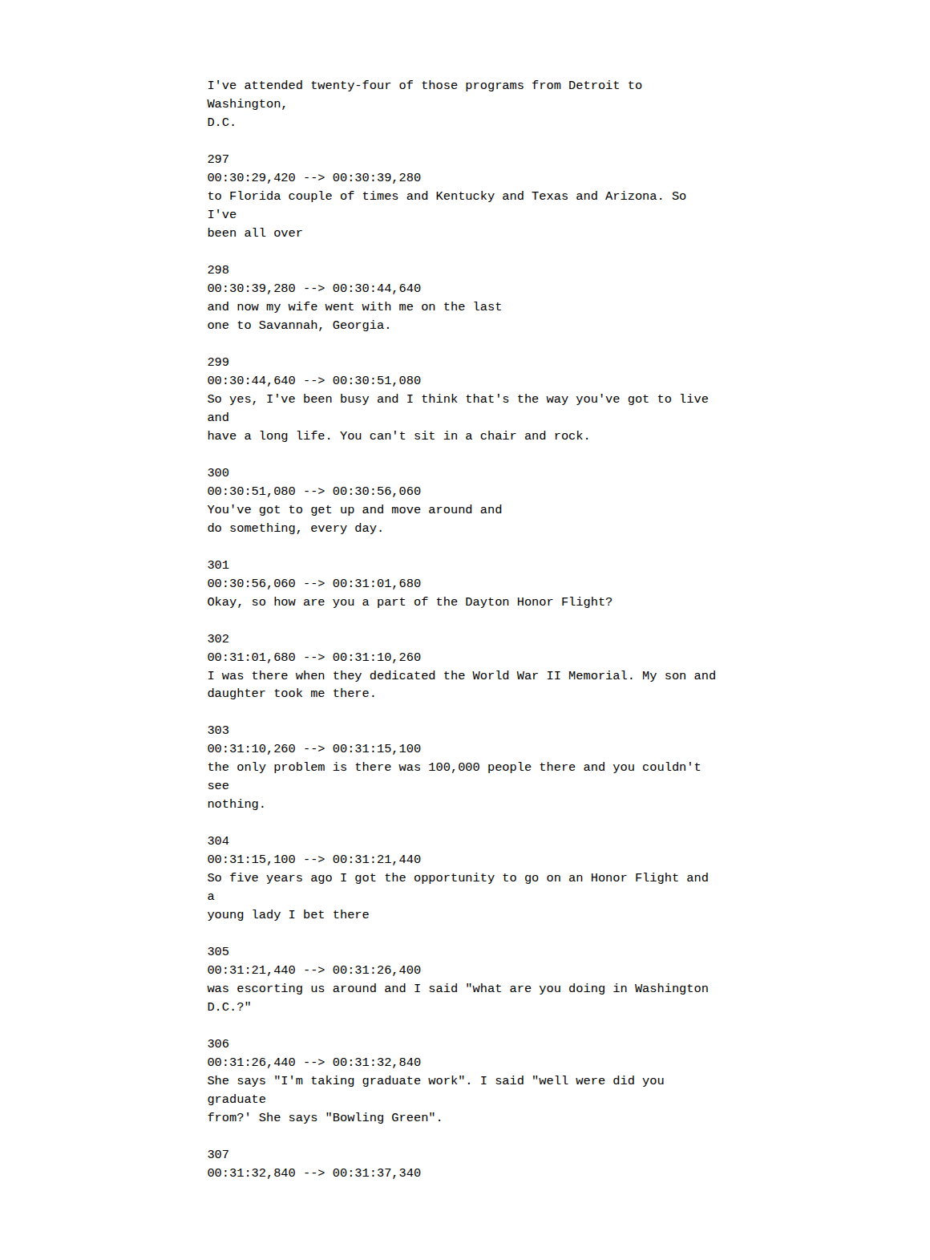I've attended twenty-four of those programs from Detroit to Washington, D.C. 297 00:30:29,420 --> 00:30:39,280 to Florida couple of times and Kentucky and Texas and Arizona. So I've been all over 298 00:30:39,280 --> 00:30:44,640 and now my wife went with me on the last one to Savannah, Georgia. 299 00:30:44,640 --> 00:30:51,080 So yes, I've been busy and I think that's the way you've got to live and have a long life. You can't sit in a chair and rock. 300 00:30:51,080 --> 00:30:56,060 You've got to get up and move around and do something, every day. 301 00:30:56,060 --> 00:31:01,680 Okay, so how are you a part of the Dayton Honor Flight? 302 00:31:01,680 --> 00:31:10,260 I was there when they dedicated the World War II Memorial. My son and daughter took me there. 303 00:31:10,260 --> 00:31:15,100 the only problem is there was 100,000 people there and you couldn't see nothing. 304 00:31:15,100 --> 00:31:21,440 So five years ago I got the opportunity to go on an Honor Flight and a young lady I bet there 305 00:31:21,440 --> 00:31:26,400 was escorting us around and I said "what are you doing in Washington D.C.?" 306 00:31:26,440 --> 00:31:32,840 She says "I'm taking graduate work". I said "well were did you graduate from?' She says "Bowling Green". 307 00:31:32,840 --> 00:31:37,340